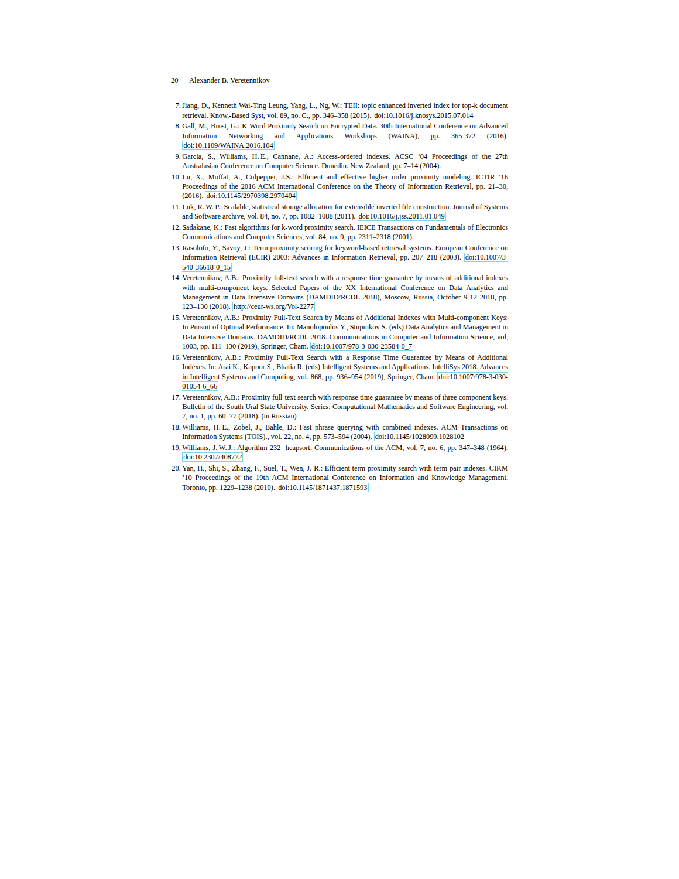20 Alexander B. Veretennikov
7. Jiang, D., Kenneth Wai-Ting Leung, Yang, L., Ng, W.: TEII: topic enhanced inverted index for top-k document retrieval. Know.-Based Syst, vol. 89, no. C., pp. 346–358 (2015). doi:10.1016/j.knosys.2015.07.014
8. Gall, M., Brost, G.: K-Word Proximity Search on Encrypted Data. 30th International Conference on Advanced Information Networking and Applications Workshops (WAINA), pp. 365-372 (2016). doi:10.1109/WAINA.2016.104
9. Garcia, S., Williams, H. E., Cannane, A.: Access-ordered indexes. ACSC ’04 Proceedings of the 27th Australasian Conference on Computer Science. Dunedin. New Zealand, pp. 7–14 (2004).
10. Lu, X., Moffat, A., Culpepper, J.S.: Efficient and effective higher order proximity modeling. ICTIR ’16 Proceedings of the 2016 ACM International Conference on the Theory of Information Retrieval, pp. 21–30, (2016). doi:10.1145/2970398.2970404
11. Luk, R. W. P.: Scalable, statistical storage allocation for extensible inverted file construction. Journal of Systems and Software archive, vol. 84, no. 7, pp. 1082–1088 (2011). doi:10.1016/j.jss.2011.01.049
12. Sadakane, K.: Fast algorithms for k-word proximity search. IEICE Transactions on Fundamentals of Electronics Communications and Computer Sciences, vol. 84, no. 9, pp. 2311–2318 (2001).
13. Rasolofo, Y., Savoy, J.: Term proximity scoring for keyword-based retrieval systems. European Conference on Information Retrieval (ECIR) 2003: Advances in Information Retrieval, pp. 207–218 (2003). doi:10.1007/3-540-36618-0_15
14. Veretennikov, A.B.: Proximity full-text search with a response time guarantee by means of additional indexes with multi-component keys. Selected Papers of the XX International Conference on Data Analytics and Management in Data Intensive Domains (DAMDID/RCDL 2018), Moscow, Russia, October 9-12 2018, pp. 123–130 (2018). http://ceur-ws.org/Vol-2277
15. Veretennikov, A.B.: Proximity Full-Text Search by Means of Additional Indexes with Multi-component Keys: In Pursuit of Optimal Performance. In: Manolopoulos Y., Stupnikov S. (eds) Data Analytics and Management in Data Intensive Domains. DAMDID/RCDL 2018. Communications in Computer and Information Science, vol, 1003, pp. 111–130 (2019), Springer, Cham. doi:10.1007/978-3-030-23584-0_7
16. Veretennikov, A.B.: Proximity Full-Text Search with a Response Time Guarantee by Means of Additional Indexes. In: Arai K., Kapoor S., Bhatia R. (eds) Intelligent Systems and Applications. IntelliSys 2018. Advances in Intelligent Systems and Computing, vol. 868, pp. 936–954 (2019), Springer, Cham. doi:10.1007/978-3-030-01054-6_66
17. Veretennikov, A.B.: Proximity full-text search with response time guarantee by means of three component keys. Bulletin of the South Ural State University. Series: Computational Mathematics and Software Engineering, vol. 7, no. 1, pp. 60–77 (2018). (in Russian)
18. Williams, H. E., Zobel, J., Bahle, D.: Fast phrase querying with combined indexes. ACM Transactions on Information Systems (TOIS)., vol. 22, no. 4, pp. 573–594 (2004). doi:10.1145/1028099.1028102
19. Williams, J. W. J.: Algorithm 232 heapsort. Communications of the ACM, vol. 7, no. 6, pp. 347–348 (1964). doi:10.2307/408772
20. Yan, H., Shi, S., Zhang, F., Suel, T., Wen, J.-R.: Efficient term proximity search with term-pair indexes. CIKM ’10 Proceedings of the 19th ACM International Conference on Information and Knowledge Management. Toronto, pp. 1229–1238 (2010). doi:10.1145/1871437.1871593